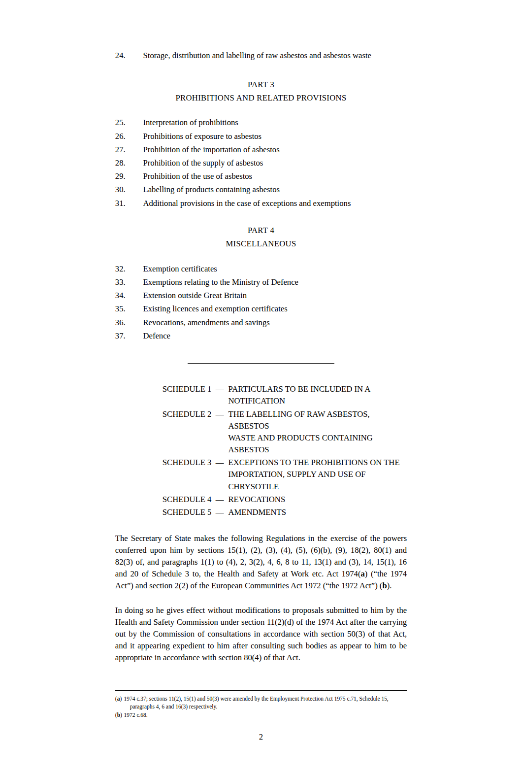24. Storage, distribution and labelling of raw asbestos and asbestos waste
PART 3
PROHIBITIONS AND RELATED PROVISIONS
25. Interpretation of prohibitions
26. Prohibitions of exposure to asbestos
27. Prohibition of the importation of asbestos
28. Prohibition of the supply of asbestos
29. Prohibition of the use of asbestos
30. Labelling of products containing asbestos
31. Additional provisions in the case of exceptions and exemptions
PART 4
MISCELLANEOUS
32. Exemption certificates
33. Exemptions relating to the Ministry of Defence
34. Extension outside Great Britain
35. Existing licences and exemption certificates
36. Revocations, amendments and savings
37. Defence
| SCHEDULE 1 | — | PARTICULARS TO BE INCLUDED IN A NOTIFICATION |
| SCHEDULE 2 | — | THE LABELLING OF RAW ASBESTOS, ASBESTOS WASTE AND PRODUCTS CONTAINING ASBESTOS |
| SCHEDULE 3 | — | EXCEPTIONS TO THE PROHIBITIONS ON THE IMPORTATION, SUPPLY AND USE OF CHRYSOTILE |
| SCHEDULE 4 | — | REVOCATIONS |
| SCHEDULE 5 | — | AMENDMENTS |
The Secretary of State makes the following Regulations in the exercise of the powers conferred upon him by sections 15(1), (2), (3), (4), (5), (6)(b), (9), 18(2), 80(1) and 82(3) of, and paragraphs 1(1) to (4), 2, 3(2), 4, 6, 8 to 11, 13(1) and (3), 14, 15(1), 16 and 20 of Schedule 3 to, the Health and Safety at Work etc. Act 1974(a) (“the 1974 Act”) and section 2(2) of the European Communities Act 1972 (“the 1972 Act”) (b).
In doing so he gives effect without modifications to proposals submitted to him by the Health and Safety Commission under section 11(2)(d) of the 1974 Act after the carrying out by the Commission of consultations in accordance with section 50(3) of that Act, and it appearing expedient to him after consulting such bodies as appear to him to be appropriate in accordance with section 80(4) of that Act.
(a) 1974 c.37; sections 11(2), 15(1) and 50(3) were amended by the Employment Protection Act 1975 c.71, Schedule 15,
paragraphs 4, 6 and 16(3) respectively.
(b) 1972 c.68.
2